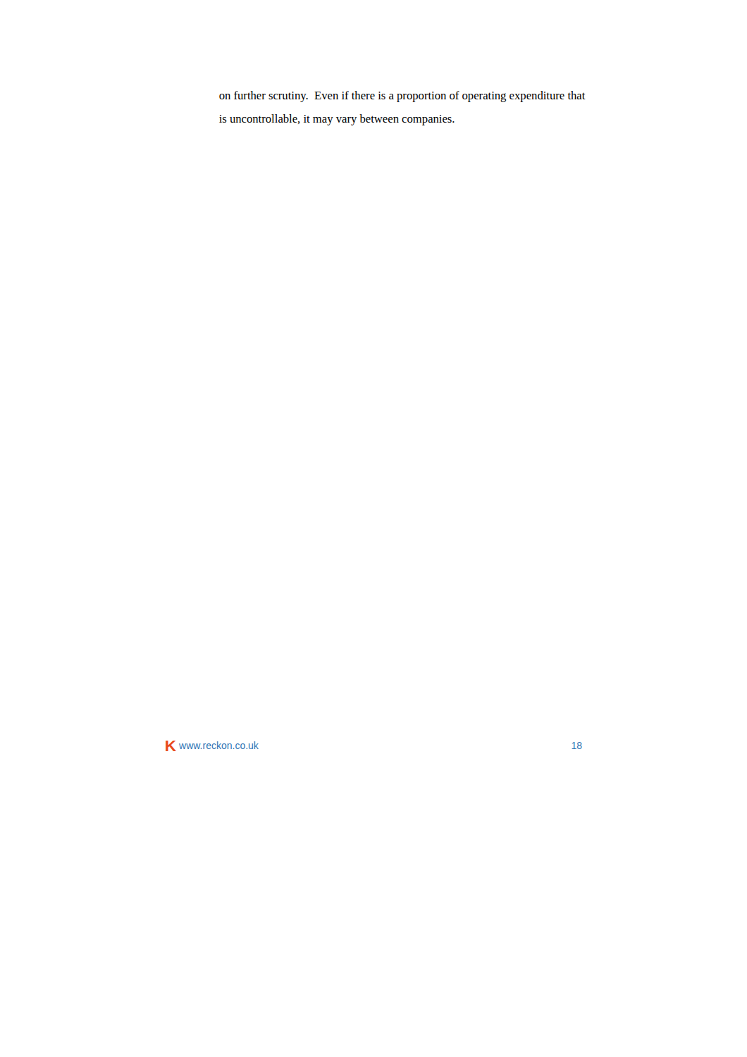on further scrutiny. Even if there is a proportion of operating expenditure that is uncontrollable, it may vary between companies.
K www.reckon.co.uk
18